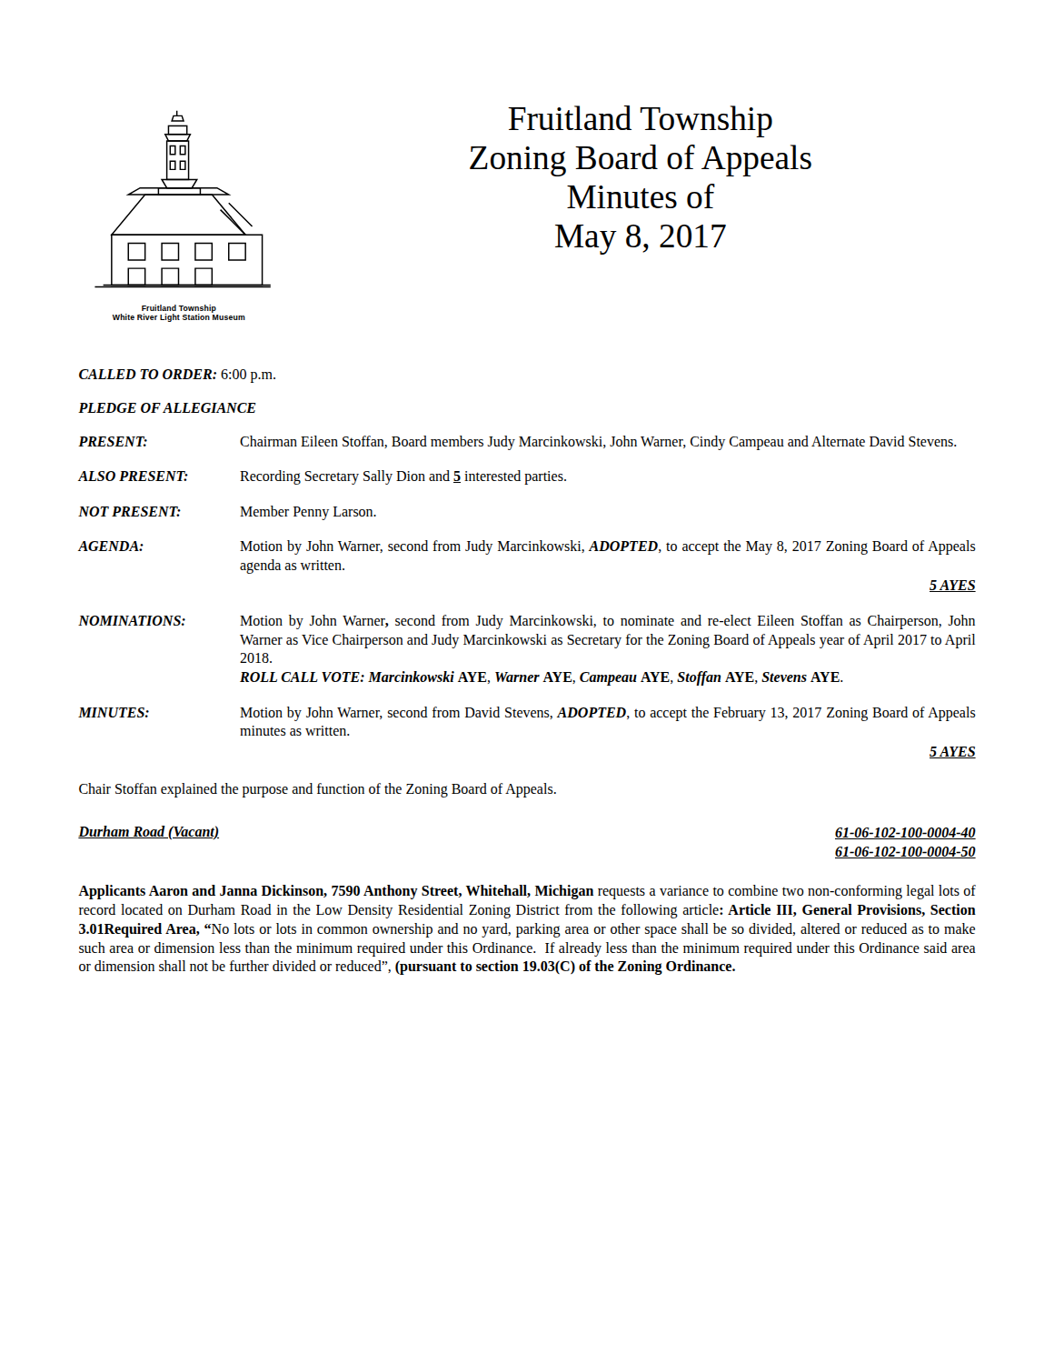Fruitland Township
White River Light Station Museum
Fruitland Township
Zoning Board of Appeals
Minutes of
May 8, 2017
CALLED TO ORDER: 6:00 p.m.
PLEDGE OF ALLEGIANCE
| PRESENT: | Chairman Eileen Stoffan, Board members Judy Marcinkowski, John Warner, Cindy Campeau and Alternate David Stevens. |
| ALSO PRESENT: | Recording Secretary Sally Dion and 5 interested parties. |
| NOT PRESENT: | Member Penny Larson. |
| AGENDA: | Motion by John Warner, second from Judy Marcinkowski, ADOPTED , to accept the May 8, 2017 Zoning Board of Appeals agenda as written. 5 AYES |
| NOMINATIONS: | Motion by John Warner , second from Judy Marcinkowski, to nominate and re-elect Eileen Stoffan as Chairperson, John Warner as Vice Chairperson and Judy Marcinkowski as Secretary for the Zoning Board of Appeals year of April 2017 to April 2018. ROLL CALL VOTE: Marcinkowski AYE , Warner AYE , Campeau AYE , Stoffan AYE , Stevens AYE . |
| MINUTES: | Motion by John Warner, second from David Stevens, ADOPTED , to accept the February 13, 2017 Zoning Board of Appeals minutes as written. 5 AYES |
Chair Stoffan explained the purpose and function of the Zoning Board of Appeals.
Durham Road (Vacant)
61-06-102-100-0004-40
61-06-102-100-0004-50
Applicants Aaron and Janna Dickinson, 7590 Anthony Street, Whitehall, Michigan requests a variance to combine two non-conforming legal lots of record located on Durham Road in the Low Density Residential Zoning District from the following article: Article III, General Provisions, Section 3.01Required Area, “No lots or lots in common ownership and no yard, parking area or other space shall be so divided, altered or reduced as to make such area or dimension less than the minimum required under this Ordinance. If already less than the minimum required under this Ordinance said area or dimension shall not be further divided or reduced”, (pursuant to section 19.03(C) of the Zoning Ordinance.